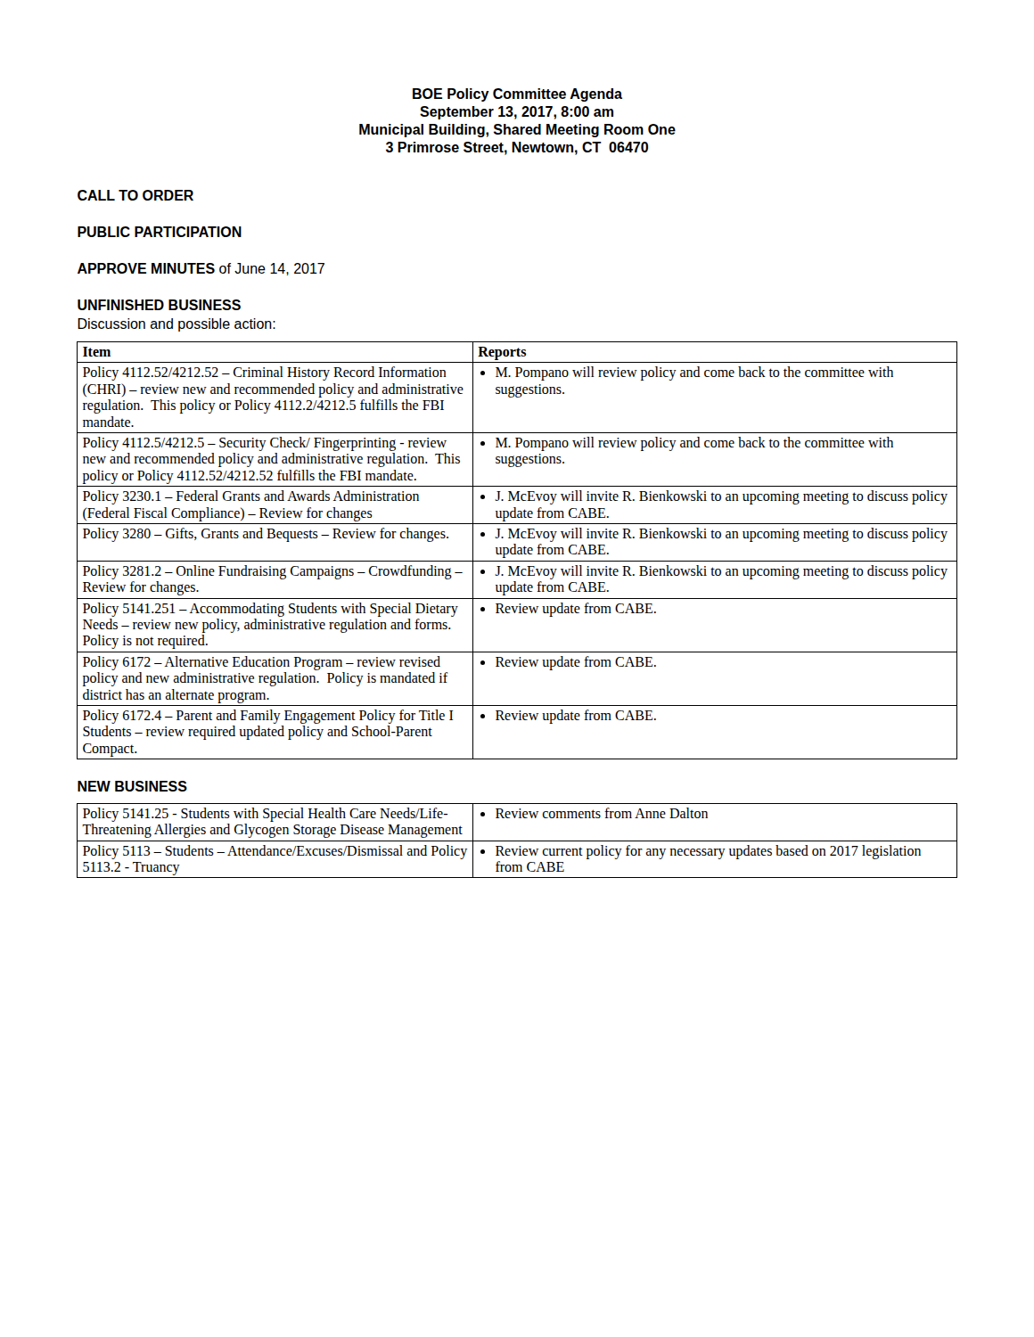BOE Policy Committee Agenda
September 13, 2017, 8:00 am
Municipal Building, Shared Meeting Room One
3 Primrose Street, Newtown, CT 06470
CALL TO ORDER
PUBLIC PARTICIPATION
APPROVE MINUTES of June 14, 2017
UNFINISHED BUSINESS
Discussion and possible action:
| Item | Reports |
| --- | --- |
| Policy 4112.52/4212.52 – Criminal History Record Information (CHRI) – review new and recommended policy and administrative regulation. This policy or Policy 4112.2/4212.5 fulfills the FBI mandate. | M. Pompano will review policy and come back to the committee with suggestions. |
| Policy 4112.5/4212.5 – Security Check/ Fingerprinting - review new and recommended policy and administrative regulation. This policy or Policy 4112.52/4212.52 fulfills the FBI mandate. | M. Pompano will review policy and come back to the committee with suggestions. |
| Policy 3230.1 – Federal Grants and Awards Administration (Federal Fiscal Compliance) – Review for changes | J. McEvoy will invite R. Bienkowski to an upcoming meeting to discuss policy update from CABE. |
| Policy 3280 – Gifts, Grants and Bequests – Review for changes. | J. McEvoy will invite R. Bienkowski to an upcoming meeting to discuss policy update from CABE. |
| Policy 3281.2 – Online Fundraising Campaigns – Crowdfunding – Review for changes. | J. McEvoy will invite R. Bienkowski to an upcoming meeting to discuss policy update from CABE. |
| Policy 5141.251 – Accommodating Students with Special Dietary Needs – review new policy, administrative regulation and forms. Policy is not required. | Review update from CABE. |
| Policy 6172 – Alternative Education Program – review revised policy and new administrative regulation. Policy is mandated if district has an alternate program. | Review update from CABE. |
| Policy 6172.4 – Parent and Family Engagement Policy for Title I Students – review required updated policy and School-Parent Compact. | Review update from CABE. |
NEW BUSINESS
| Policy 5141.25 - Students with Special Health Care Needs/Life-Threatening Allergies and Glycogen Storage Disease Management | Review comments from Anne Dalton |
| Policy 5113 – Students – Attendance/Excuses/Dismissal and Policy 5113.2 - Truancy | Review current policy for any necessary updates based on 2017 legislation from CABE |